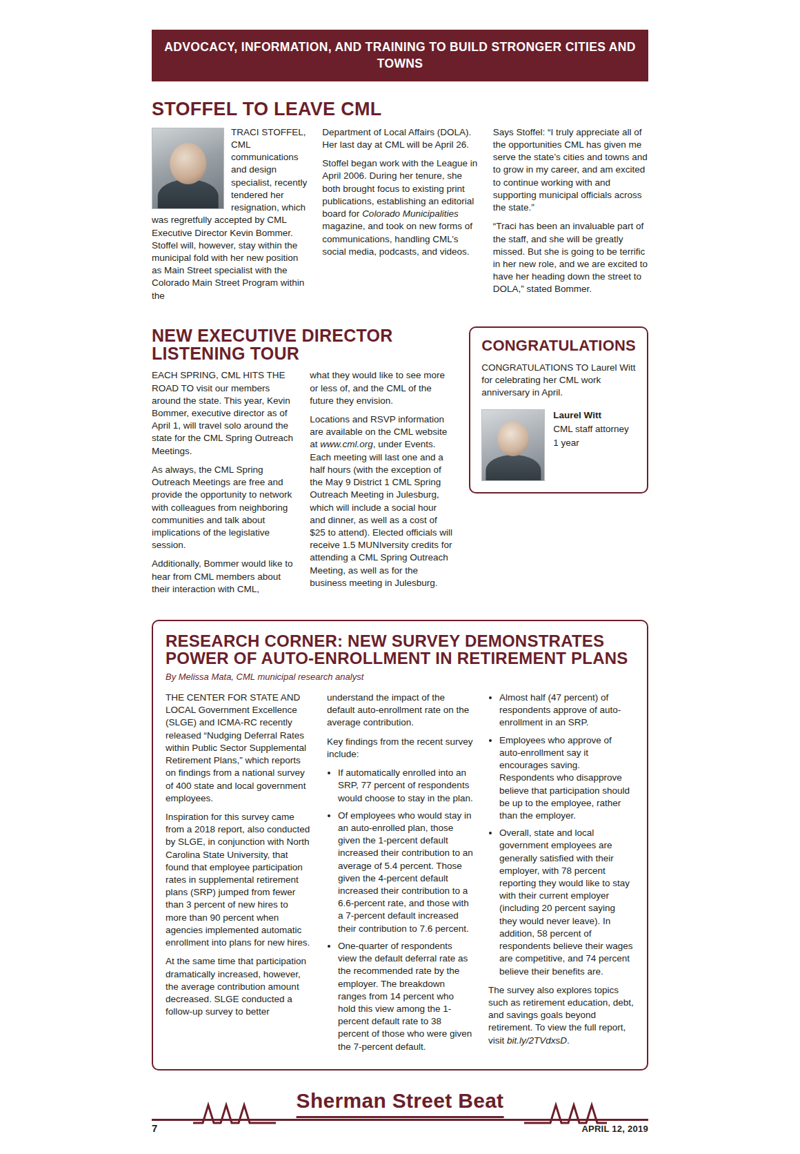Advocacy, Information, and Training to Build Stronger Cities and Towns
Stoffel to Leave CML
TRACI STOFFEL, CML communications and design specialist, recently tendered her resignation, which was regretfully accepted by CML Executive Director Kevin Bommer. Stoffel will, however, stay within the municipal fold with her new position as Main Street specialist with the Colorado Main Street Program within the
Department of Local Affairs (DOLA). Her last day at CML will be April 26.
Stoffel began work with the League in April 2006. During her tenure, she both brought focus to existing print publications, establishing an editorial board for Colorado Municipalities magazine, and took on new forms of communications, handling CML’s social media, podcasts, and videos.
Says Stoffel: “I truly appreciate all of the opportunities CML has given me serve the state’s cities and towns and to grow in my career, and am excited to continue working with and supporting municipal officials across the state.”
“Traci has been an invaluable part of the staff, and she will be greatly missed. But she is going to be terrific in her new role, and we are excited to have her heading down the street to DOLA,” stated Bommer.
New Executive Director Listening Tour
EACH SPRING, CML HITS THE ROAD TO visit our members around the state. This year, Kevin Bommer, executive director as of April 1, will travel solo around the state for the CML Spring Outreach Meetings.
As always, the CML Spring Outreach Meetings are free and provide the opportunity to network with colleagues from neighboring communities and talk about implications of the legislative session.
Additionally, Bommer would like to hear from CML members about their interaction with CML,
what they would like to see more or less of, and the CML of the future they envision.
Locations and RSVP information are available on the CML website at www.cml.org, under Events. Each meeting will last one and a half hours (with the exception of the May 9 District 1 CML Spring Outreach Meeting in Julesburg, which will include a social hour and dinner, as well as a cost of $25 to attend). Elected officials will receive 1.5 MUNIversity credits for attending a CML Spring Outreach Meeting, as well as for the business meeting in Julesburg.
Congratulations
CONGRATULATIONS TO Laurel Witt for celebrating her CML work anniversary in April.
Laurel Witt
CML staff attorney
1 year
Research Corner: New Survey Demonstrates Power of Auto-Enrollment in Retirement Plans
By Melissa Mata, CML municipal research analyst
THE CENTER FOR STATE AND LOCAL Government Excellence (SLGE) and ICMA-RC recently released “Nudging Deferral Rates within Public Sector Supplemental Retirement Plans,” which reports on findings from a national survey of 400 state and local government employees.
Inspiration for this survey came from a 2018 report, also conducted by SLGE, in conjunction with North Carolina State University, that found that employee participation rates in supplemental retirement plans (SRP) jumped from fewer than 3 percent of new hires to more than 90 percent when agencies implemented automatic enrollment into plans for new hires.
At the same time that participation dramatically increased, however, the average contribution amount decreased. SLGE conducted a follow-up survey to better
understand the impact of the default auto-enrollment rate on the average contribution.
Key findings from the recent survey include:
If automatically enrolled into an SRP, 77 percent of respondents would choose to stay in the plan.
Of employees who would stay in an auto-enrolled plan, those given the 1-percent default increased their contribution to an average of 5.4 percent. Those given the 4-percent default increased their contribution to a 6.6-percent rate, and those with a 7-percent default increased their contribution to 7.6 percent.
One-quarter of respondents view the default deferral rate as the recommended rate by the employer. The breakdown ranges from 14 percent who hold this view among the 1-percent default rate to 38 percent of those who were given the 7-percent default.
Almost half (47 percent) of respondents approve of auto-enrollment in an SRP.
Employees who approve of auto-enrollment say it encourages saving. Respondents who disapprove believe that participation should be up to the employee, rather than the employer.
Overall, state and local government employees are generally satisfied with their employer, with 78 percent reporting they would like to stay with their current employer (including 20 percent saying they would never leave). In addition, 58 percent of respondents believe their wages are competitive, and 74 percent believe their benefits are.
The survey also explores topics such as retirement education, debt, and savings goals beyond retirement. To view the full report, visit bit.ly/2TVdxsD.
Sherman Street Beat
7
APRIL 12, 2019